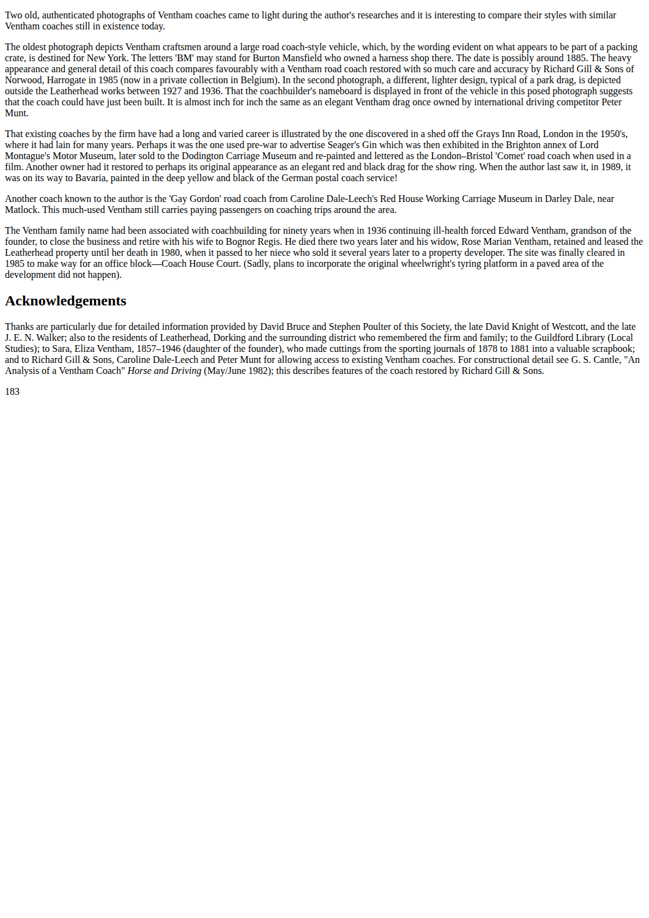Two old, authenticated photographs of Ventham coaches came to light during the author's researches and it is interesting to compare their styles with similar Ventham coaches still in existence today.
The oldest photograph depicts Ventham craftsmen around a large road coach-style vehicle, which, by the wording evident on what appears to be part of a packing crate, is destined for New York. The letters 'BM' may stand for Burton Mansfield who owned a harness shop there. The date is possibly around 1885. The heavy appearance and general detail of this coach compares favourably with a Ventham road coach restored with so much care and accuracy by Richard Gill & Sons of Norwood, Harrogate in 1985 (now in a private collection in Belgium). In the second photograph, a different, lighter design, typical of a park drag, is depicted outside the Leatherhead works between 1927 and 1936. That the coachbuilder's nameboard is displayed in front of the vehicle in this posed photograph suggests that the coach could have just been built. It is almost inch for inch the same as an elegant Ventham drag once owned by international driving competitor Peter Munt.
That existing coaches by the firm have had a long and varied career is illustrated by the one discovered in a shed off the Grays Inn Road, London in the 1950's, where it had lain for many years. Perhaps it was the one used pre-war to advertise Seager's Gin which was then exhibited in the Brighton annex of Lord Montague's Motor Museum, later sold to the Dodington Carriage Museum and re-painted and lettered as the London–Bristol 'Comet' road coach when used in a film. Another owner had it restored to perhaps its original appearance as an elegant red and black drag for the show ring. When the author last saw it, in 1989, it was on its way to Bavaria, painted in the deep yellow and black of the German postal coach service!
Another coach known to the author is the 'Gay Gordon' road coach from Caroline Dale-Leech's Red House Working Carriage Museum in Darley Dale, near Matlock. This much-used Ventham still carries paying passengers on coaching trips around the area.
The Ventham family name had been associated with coachbuilding for ninety years when in 1936 continuing ill-health forced Edward Ventham, grandson of the founder, to close the business and retire with his wife to Bognor Regis. He died there two years later and his widow, Rose Marian Ventham, retained and leased the Leatherhead property until her death in 1980, when it passed to her niece who sold it several years later to a property developer. The site was finally cleared in 1985 to make way for an office block—Coach House Court. (Sadly, plans to incorporate the original wheelwright's tyring platform in a paved area of the development did not happen).
Acknowledgements
Thanks are particularly due for detailed information provided by David Bruce and Stephen Poulter of this Society, the late David Knight of Westcott, and the late J. E. N. Walker; also to the residents of Leatherhead, Dorking and the surrounding district who remembered the firm and family; to the Guildford Library (Local Studies); to Sara, Eliza Ventham, 1857–1946 (daughter of the founder), who made cuttings from the sporting journals of 1878 to 1881 into a valuable scrapbook; and to Richard Gill & Sons, Caroline Dale-Leech and Peter Munt for allowing access to existing Ventham coaches. For constructional detail see G. S. Cantle, "An Analysis of a Ventham Coach" Horse and Driving (May/June 1982); this describes features of the coach restored by Richard Gill & Sons.
183